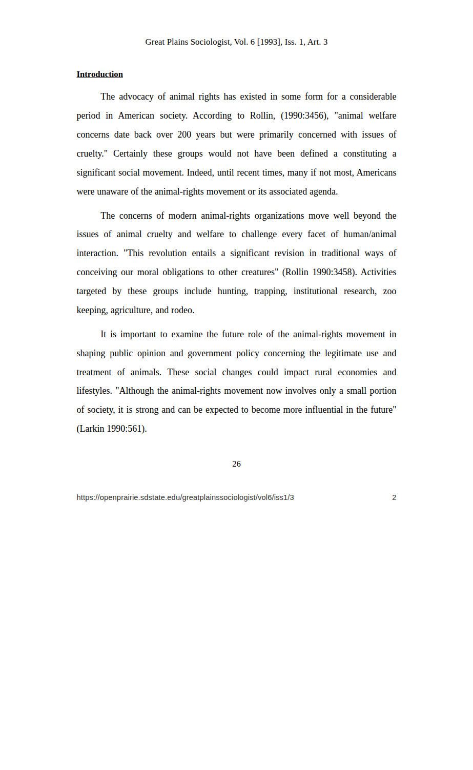Great Plains Sociologist, Vol. 6 [1993], Iss. 1, Art. 3
Introduction
The advocacy of animal rights has existed in some form for a considerable period in American society. According to Rollin, (1990:3456), "animal welfare concerns date back over 200 years but were primarily concerned with issues of cruelty." Certainly these groups would not have been defined a constituting a significant social movement. Indeed, until recent times, many if not most, Americans were unaware of the animal-rights movement or its associated agenda.
The concerns of modern animal-rights organizations move well beyond the issues of animal cruelty and welfare to challenge every facet of human/animal interaction. "This revolution entails a significant revision in traditional ways of conceiving our moral obligations to other creatures" (Rollin 1990:3458). Activities targeted by these groups include hunting, trapping, institutional research, zoo keeping, agriculture, and rodeo.
It is important to examine the future role of the animal-rights movement in shaping public opinion and government policy concerning the legitimate use and treatment of animals. These social changes could impact rural economies and lifestyles. "Although the animal-rights movement now involves only a small portion of society, it is strong and can be expected to become more influential in the future" (Larkin 1990:561).
26
https://openprairie.sdstate.edu/greatplainssociologist/vol6/iss1/3 2